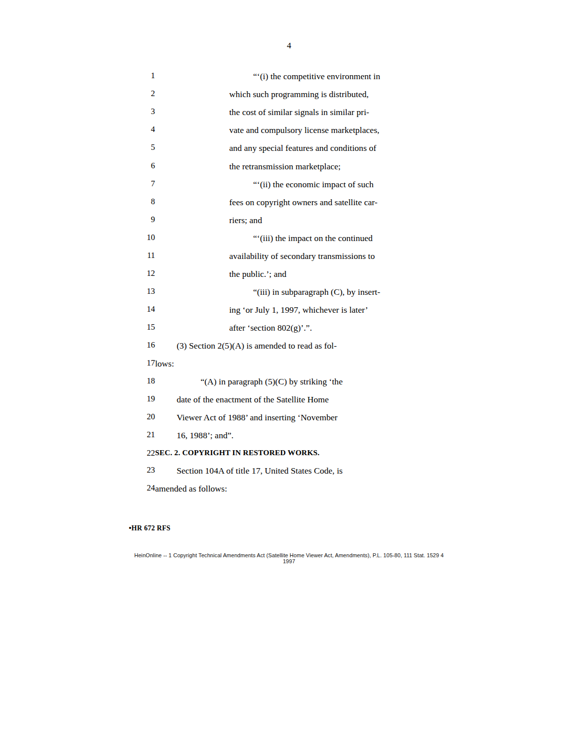4
| 1 | “‘(i) the competitive environment in |
| 2 | which such programming is distributed, |
| 3 | the cost of similar signals in similar pri- |
| 4 | vate and compulsory license marketplaces, |
| 5 | and any special features and conditions of |
| 6 | the retransmission marketplace; |
| 7 | “‘(ii) the economic impact of such |
| 8 | fees on copyright owners and satellite car- |
| 9 | riers; and |
| 10 | “‘(iii) the impact on the continued |
| 11 | availability of secondary transmissions to |
| 12 | the public.’; and |
| 13 | “(iii) in subparagraph (C), by insert- |
| 14 | ing ‘or July 1, 1997, whichever is later’ |
| 15 | after ‘section 802(g)’.”. |
| 16 | (3) Section 2(5)(A) is amended to read as fol- |
| 17 | lows: |
| 18 | “(A) in paragraph (5)(C) by striking ‘the |
| 19 | date of the enactment of the Satellite Home |
| 20 | Viewer Act of 1988’ and inserting ‘November |
| 21 | 16, 1988’; and”. |
| 22 | SEC. 2. COPYRIGHT IN RESTORED WORKS. |
| 23 | Section 104A of title 17, United States Code, is |
| 24 | amended as follows: |
•HR 672 RFS
HeinOnline -- 1 Copyright Technical Amendments Act (Satellite Home Viewer Act, Amendments), P.L. 105-80, 111 Stat. 1529 4 1997